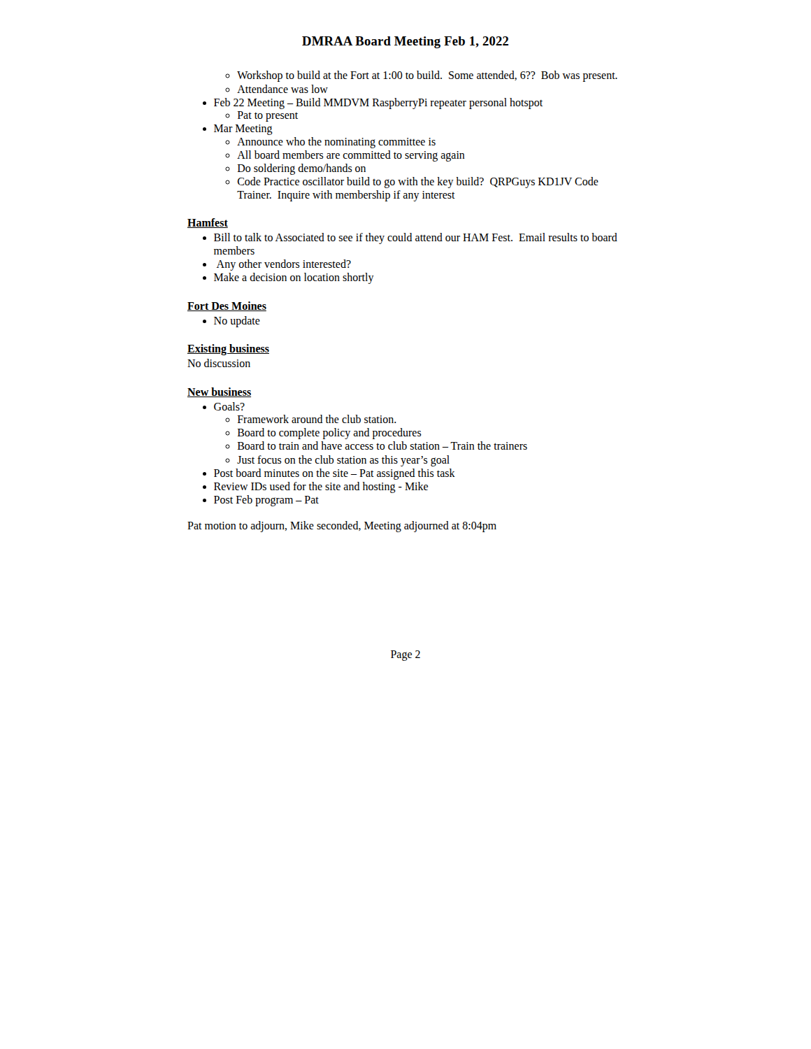DMRAA Board Meeting Feb 1, 2022
Workshop to build at the Fort at 1:00 to build. Some attended, 6?? Bob was present.
Attendance was low
Feb 22 Meeting – Build MMDVM RaspberryPi repeater personal hotspot
Pat to present
Mar Meeting
Announce who the nominating committee is
All board members are committed to serving again
Do soldering demo/hands on
Code Practice oscillator build to go with the key build? QRPGuys KD1JV Code Trainer. Inquire with membership if any interest
Hamfest
Bill to talk to Associated to see if they could attend our HAM Fest. Email results to board members
Any other vendors interested?
Make a decision on location shortly
Fort Des Moines
No update
Existing business
No discussion
New business
Goals?
Framework around the club station.
Board to complete policy and procedures
Board to train and have access to club station – Train the trainers
Just focus on the club station as this year’s goal
Post board minutes on the site – Pat assigned this task
Review IDs used for the site and hosting - Mike
Post Feb program – Pat
Pat motion to adjourn, Mike seconded, Meeting adjourned at 8:04pm
Page 2